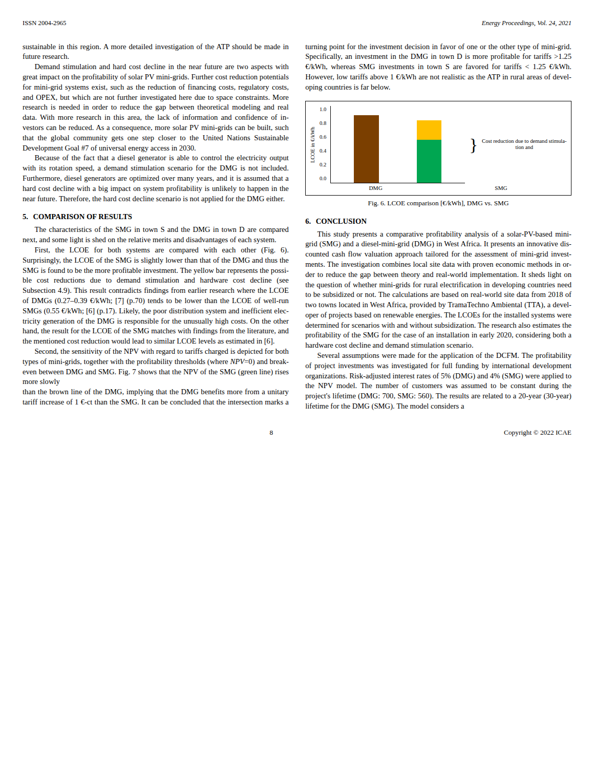ISSN 2004-2965 Energy Proceedings, Vol. 24, 2021
sustainable in this region. A more detailed investigation of the ATP should be made in future research.
Demand stimulation and hard cost decline in the near future are two aspects with great impact on the profitability of solar PV mini-grids. Further cost reduction potentials for mini-grid systems exist, such as the reduction of financing costs, regulatory costs, and OPEX, but which are not further investigated here due to space constraints. More research is needed in order to reduce the gap between theoretical modeling and real data. With more research in this area, the lack of information and confidence of investors can be reduced. As a consequence, more solar PV mini-grids can be built, such that the global community gets one step closer to the United Nations Sustainable Development Goal #7 of universal energy access in 2030.
Because of the fact that a diesel generator is able to control the electricity output with its rotation speed, a demand stimulation scenario for the DMG is not included. Furthermore, diesel generators are optimized over many years, and it is assumed that a hard cost decline with a big impact on system profitability is unlikely to happen in the near future. Therefore, the hard cost decline scenario is not applied for the DMG either.
5. COMPARISON OF RESULTS
The characteristics of the SMG in town S and the DMG in town D are compared next, and some light is shed on the relative merits and disadvantages of each system.
First, the LCOE for both systems are compared with each other (Fig. 6). Surprisingly, the LCOE of the SMG is slightly lower than that of the DMG and thus the SMG is found to be the more profitable investment. The yellow bar represents the possible cost reductions due to demand stimulation and hardware cost decline (see Subsection 4.9). This result contradicts findings from earlier research where the LCOE of DMGs (0.27–0.39 €/kWh; [7] (p.70) tends to be lower than the LCOE of well-run SMGs (0.55 €/kWh; [6] (p.17). Likely, the poor distribution system and inefficient electricity generation of the DMG is responsible for the unusually high costs. On the other hand, the result for the LCOE of the SMG matches with findings from the literature, and the mentioned cost reduction would lead to similar LCOE levels as estimated in [6].
Second, the sensitivity of the NPV with regard to tariffs charged is depicted for both types of mini-grids, together with the profitability thresholds (where NPV=0) and break-even between DMG and SMG. Fig. 7 shows that the NPV of the SMG (green line) rises more slowly
than the brown line of the DMG, implying that the DMG benefits more from a unitary tariff increase of 1 €-ct than the SMG. It can be concluded that the intersection marks a turning point for the investment decision in favor of one or the other type of mini-grid. Specifically, an investment in the DMG in town D is more profitable for tariffs >1.25 €/kWh, whereas SMG investments in town S are favored for tariffs < 1.25 €/kWh. However, low tariffs above 1 €/kWh are not realistic as the ATP in rural areas of developing countries is far below.
LCOE in €/kWh
1.0 0.8 0.6 0.4 0.2 0.0
} Cost reduction due to demand stimulation and
DMG SMG
Fig. 6. LCOE comparison [€/kWh], DMG vs. SMG
6. CONCLUSION
This study presents a comparative profitability analysis of a solar-PV-based mini-grid (SMG) and a diesel-mini-grid (DMG) in West Africa. It presents an innovative discounted cash flow valuation approach tailored for the assessment of mini-grid investments. The investigation combines local site data with proven economic methods in order to reduce the gap between theory and real-world implementation. It sheds light on the question of whether mini-grids for rural electrification in developing countries need to be subsidized or not. The calculations are based on real-world site data from 2018 of two towns located in West Africa, provided by TramaTechno Ambiental (TTA), a developer of projects based on renewable energies. The LCOEs for the installed systems were determined for scenarios with and without subsidization. The research also estimates the profitability of the SMG for the case of an installation in early 2020, considering both a hardware cost decline and demand stimulation scenario.
Several assumptions were made for the application of the DCFM. The profitability of project investments was investigated for full funding by international development organizations. Risk-adjusted interest rates of 5% (DMG) and 4% (SMG) were applied to the NPV model. The number of customers was assumed to be constant during the project's lifetime (DMG: 700, SMG: 560). The results are related to a 20-year (30-year) lifetime for the DMG (SMG). The model considers a
8 Copyright © 2022 ICAE